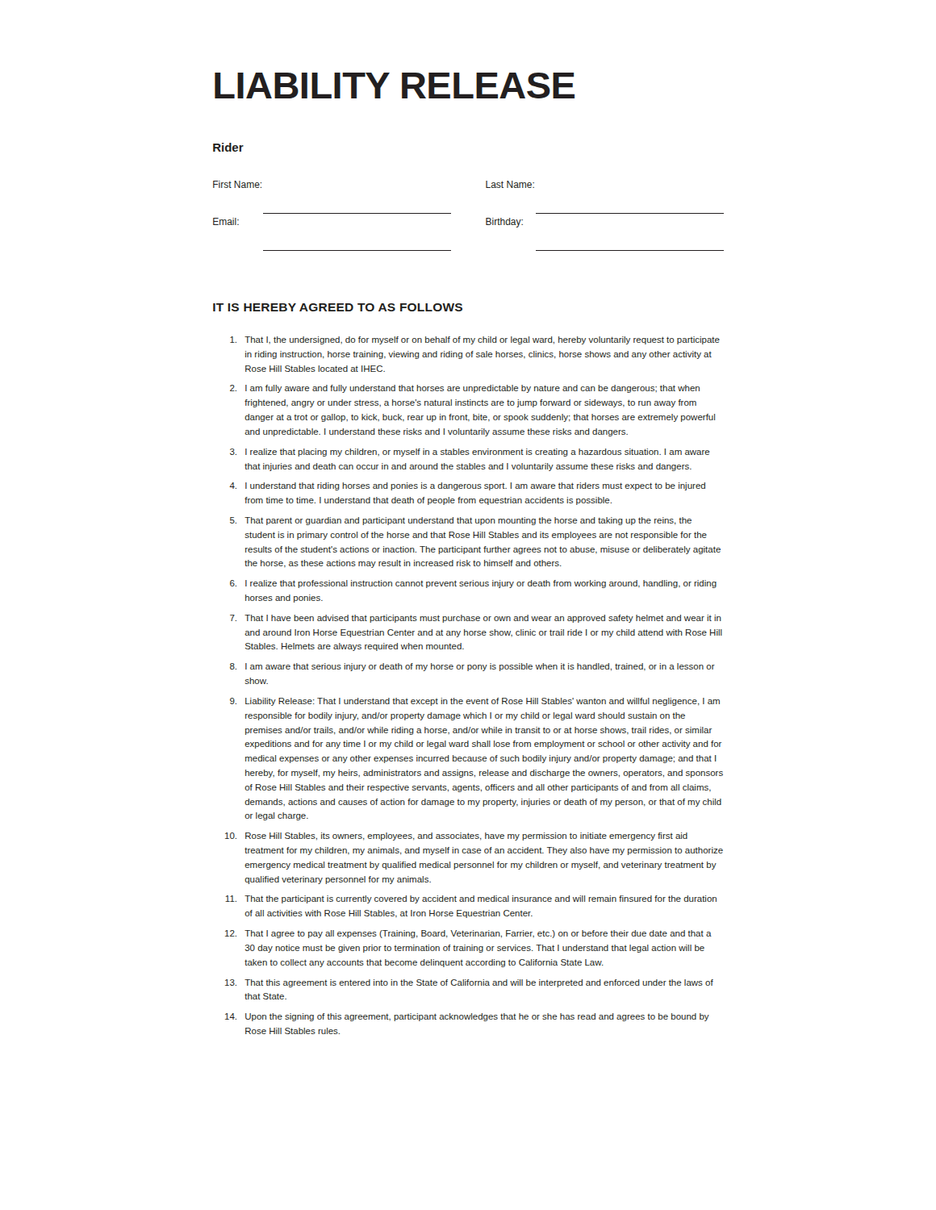LIABILITY RELEASE
Rider
| First Name: | | | Last Name: | |
| Email: | | | Birthday: | |
IT IS HEREBY AGREED TO AS FOLLOWS
That I, the undersigned, do for myself or on behalf of my child or legal ward, hereby voluntarily request to participate in riding instruction, horse training, viewing and riding of sale horses, clinics, horse shows and any other activity at Rose Hill Stables located at IHEC.
I am fully aware and fully understand that horses are unpredictable by nature and can be dangerous; that when frightened, angry or under stress, a horse's natural instincts are to jump forward or sideways, to run away from danger at a trot or gallop, to kick, buck, rear up in front, bite, or spook suddenly; that horses are extremely powerful and unpredictable. I understand these risks and I voluntarily assume these risks and dangers.
I realize that placing my children, or myself in a stables environment is creating a hazardous situation. I am aware that injuries and death can occur in and around the stables and I voluntarily assume these risks and dangers.
I understand that riding horses and ponies is a dangerous sport. I am aware that riders must expect to be injured from time to time. I understand that death of people from equestrian accidents is possible.
That parent or guardian and participant understand that upon mounting the horse and taking up the reins, the student is in primary control of the horse and that Rose Hill Stables and its employees are not responsible for the results of the student's actions or inaction. The participant further agrees not to abuse, misuse or deliberately agitate the horse, as these actions may result in increased risk to himself and others.
I realize that professional instruction cannot prevent serious injury or death from working around, handling, or riding horses and ponies.
That I have been advised that participants must purchase or own and wear an approved safety helmet and wear it in and around Iron Horse Equestrian Center and at any horse show, clinic or trail ride I or my child attend with Rose Hill Stables. Helmets are always required when mounted.
I am aware that serious injury or death of my horse or pony is possible when it is handled, trained, or in a lesson or show.
Liability Release: That I understand that except in the event of Rose Hill Stables' wanton and willful negligence, I am responsible for bodily injury, and/or property damage which I or my child or legal ward should sustain on the premises and/or trails, and/or while riding a horse, and/or while in transit to or at horse shows, trail rides, or similar expeditions and for any time I or my child or legal ward shall lose from employment or school or other activity and for medical expenses or any other expenses incurred because of such bodily injury and/or property damage; and that I hereby, for myself, my heirs, administrators and assigns, release and discharge the owners, operators, and sponsors of Rose Hill Stables and their respective servants, agents, officers and all other participants of and from all claims, demands, actions and causes of action for damage to my property, injuries or death of my person, or that of my child or legal charge.
Rose Hill Stables, its owners, employees, and associates, have my permission to initiate emergency first aid treatment for my children, my animals, and myself in case of an accident. They also have my permission to authorize emergency medical treatment by qualified medical personnel for my children or myself, and veterinary treatment by qualified veterinary personnel for my animals.
That the participant is currently covered by accident and medical insurance and will remain finsured for the duration of all activities with Rose Hill Stables, at Iron Horse Equestrian Center.
That I agree to pay all expenses (Training, Board, Veterinarian, Farrier, etc.) on or before their due date and that a 30 day notice must be given prior to termination of training or services. That I understand that legal action will be taken to collect any accounts that become delinquent according to California State Law.
That this agreement is entered into in the State of California and will be interpreted and enforced under the laws of that State.
Upon the signing of this agreement, participant acknowledges that he or she has read and agrees to be bound by Rose Hill Stables rules.